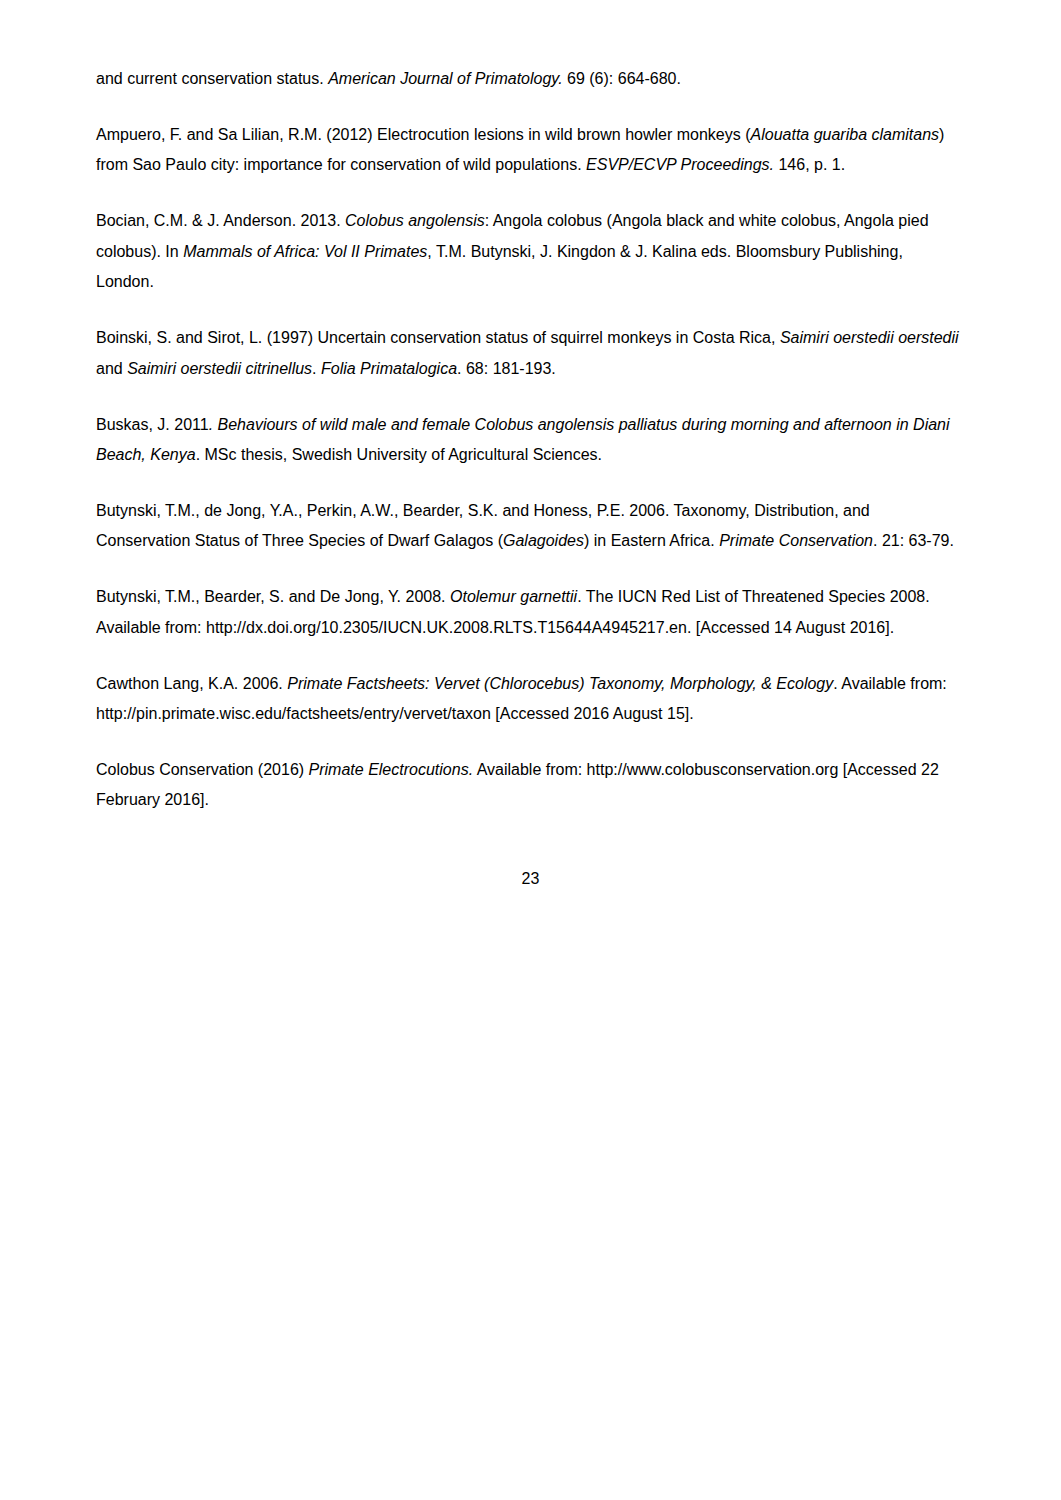and current conservation status. American Journal of Primatology. 69 (6): 664-680.
Ampuero, F. and Sa Lilian, R.M. (2012) Electrocution lesions in wild brown howler monkeys (Alouatta guariba clamitans) from Sao Paulo city: importance for conservation of wild populations. ESVP/ECVP Proceedings. 146, p. 1.
Bocian, C.M. & J. Anderson. 2013. Colobus angolensis: Angola colobus (Angola black and white colobus, Angola pied colobus). In Mammals of Africa: Vol II Primates, T.M. Butynski, J. Kingdon & J. Kalina eds. Bloomsbury Publishing, London.
Boinski, S. and Sirot, L. (1997) Uncertain conservation status of squirrel monkeys in Costa Rica, Saimiri oerstedii oerstedii and Saimiri oerstedii citrinellus. Folia Primatalogica. 68: 181-193.
Buskas, J. 2011. Behaviours of wild male and female Colobus angolensis palliatus during morning and afternoon in Diani Beach, Kenya. MSc thesis, Swedish University of Agricultural Sciences.
Butynski, T.M., de Jong, Y.A., Perkin, A.W., Bearder, S.K. and Honess, P.E. 2006. Taxonomy, Distribution, and Conservation Status of Three Species of Dwarf Galagos (Galagoides) in Eastern Africa. Primate Conservation. 21: 63-79.
Butynski, T.M., Bearder, S. and De Jong, Y. 2008. Otolemur garnettii. The IUCN Red List of Threatened Species 2008. Available from: http://dx.doi.org/10.2305/IUCN.UK.2008.RLTS.T15644A4945217.en. [Accessed 14 August 2016].
Cawthon Lang, K.A. 2006. Primate Factsheets: Vervet (Chlorocebus) Taxonomy, Morphology, & Ecology. Available from: http://pin.primate.wisc.edu/factsheets/entry/vervet/taxon [Accessed 2016 August 15].
Colobus Conservation (2016) Primate Electrocutions. Available from: http://www.colobusconservation.org [Accessed 22 February 2016].
23